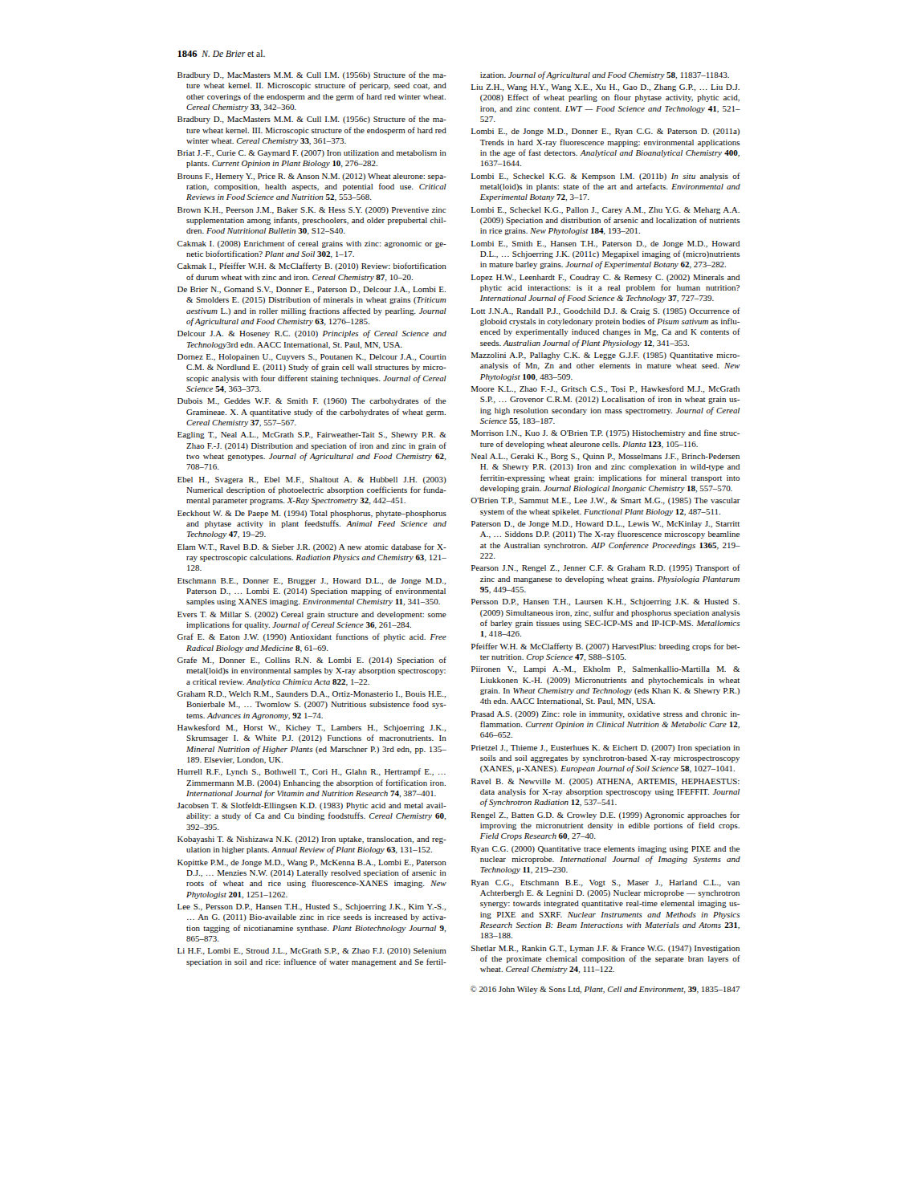1846 N. De Brier et al.
Bradbury D., MacMasters M.M. & Cull I.M. (1956b) Structure of the mature wheat kernel. II. Microscopic structure of pericarp, seed coat, and other coverings of the endosperm and the germ of hard red winter wheat. Cereal Chemistry 33, 342–360.
Bradbury D., MacMasters M.M. & Cull I.M. (1956c) Structure of the mature wheat kernel. III. Microscopic structure of the endosperm of hard red winter wheat. Cereal Chemistry 33, 361–373.
Briat J.-F., Curie C. & Gaymard F. (2007) Iron utilization and metabolism in plants. Current Opinion in Plant Biology 10, 276–282.
Brouns F., Hemery Y., Price R. & Anson N.M. (2012) Wheat aleurone: separation, composition, health aspects, and potential food use. Critical Reviews in Food Science and Nutrition 52, 553–568.
Brown K.H., Peerson J.M., Baker S.K. & Hess S.Y. (2009) Preventive zinc supplementation among infants, preschoolers, and older prepubertal children. Food Nutritional Bulletin 30, S12–S40.
Cakmak I. (2008) Enrichment of cereal grains with zinc: agronomic or genetic biofortification? Plant and Soil 302, 1–17.
Cakmak I., Pfeiffer W.H. & McClafferty B. (2010) Review: biofortification of durum wheat with zinc and iron. Cereal Chemistry 87, 10–20.
De Brier N., Gomand S.V., Donner E., Paterson D., Delcour J.A., Lombi E. & Smolders E. (2015) Distribution of minerals in wheat grains (Triticum aestivum L.) and in roller milling fractions affected by pearling. Journal of Agricultural and Food Chemistry 63, 1276–1285.
Delcour J.A. & Hoseney R.C. (2010) Principles of Cereal Science and Technology3rd edn. AACC International, St. Paul, MN, USA.
Dornez E., Holopainen U., Cuyvers S., Poutanen K., Delcour J.A., Courtin C.M. & Nordlund E. (2011) Study of grain cell wall structures by microscopic analysis with four different staining techniques. Journal of Cereal Science 54, 363–373.
Dubois M., Geddes W.F. & Smith F. (1960) The carbohydrates of the Gramineae. X. A quantitative study of the carbohydrates of wheat germ. Cereal Chemistry 37, 557–567.
Eagling T., Neal A.L., McGrath S.P., Fairweather-Tait S., Shewry P.R. & Zhao F.-J. (2014) Distribution and speciation of iron and zinc in grain of two wheat genotypes. Journal of Agricultural and Food Chemistry 62, 708–716.
Ebel H., Svagera R., Ebel M.F., Shaltout A. & Hubbell J.H. (2003) Numerical description of photoelectric absorption coefficients for fundamental parameter programs. X-Ray Spectrometry 32, 442–451.
Eeckhout W. & De Paepe M. (1994) Total phosphorus, phytate–phosphorus and phytase activity in plant feedstuffs. Animal Feed Science and Technology 47, 19–29.
Elam W.T., Ravel B.D. & Sieber J.R. (2002) A new atomic database for X-ray spectroscopic calculations. Radiation Physics and Chemistry 63, 121–128.
Etschmann B.E., Donner E., Brugger J., Howard D.L., de Jonge M.D., Paterson D., … Lombi E. (2014) Speciation mapping of environmental samples using XANES imaging. Environmental Chemistry 11, 341–350.
Evers T. & Millar S. (2002) Cereal grain structure and development: some implications for quality. Journal of Cereal Science 36, 261–284.
Graf E. & Eaton J.W. (1990) Antioxidant functions of phytic acid. Free Radical Biology and Medicine 8, 61–69.
Grafe M., Donner E., Collins R.N. & Lombi E. (2014) Speciation of metal(loid)s in environmental samples by X-ray absorption spectroscopy: a critical review. Analytica Chimica Acta 822, 1–22.
Graham R.D., Welch R.M., Saunders D.A., Ortiz-Monasterio I., Bouis H.E., Bonierbale M., … Twomlow S. (2007) Nutritious subsistence food systems. Advances in Agronomy, 92 1–74.
Hawkesford M., Horst W., Kichey T., Lambers H., Schjoerring J.K., Skrumsager I. & White P.J. (2012) Functions of macronutrients. In Mineral Nutrition of Higher Plants (ed Marschner P.) 3rd edn, pp. 135–189. Elsevier, London, UK.
Hurrell R.F., Lynch S., Bothwell T., Cori H., Glahn R., Hertrampf E., … Zimmermann M.B. (2004) Enhancing the absorption of fortification iron. International Journal for Vitamin and Nutrition Research 74, 387–401.
Jacobsen T. & Slotfeldt-Ellingsen K.D. (1983) Phytic acid and metal availability: a study of Ca and Cu binding foodstuffs. Cereal Chemistry 60, 392–395.
Kobayashi T. & Nishizawa N.K. (2012) Iron uptake, translocation, and regulation in higher plants. Annual Review of Plant Biology 63, 131–152.
Kopittke P.M., de Jonge M.D., Wang P., McKenna B.A., Lombi E., Paterson D.J., … Menzies N.W. (2014) Laterally resolved speciation of arsenic in roots of wheat and rice using fluorescence-XANES imaging. New Phytologist 201, 1251–1262.
Lee S., Persson D.P., Hansen T.H., Husted S., Schjoerring J.K., Kim Y.-S., … An G. (2011) Bio-available zinc in rice seeds is increased by activation tagging of nicotianamine synthase. Plant Biotechnology Journal 9, 865–873.
Li H.F., Lombi E., Stroud J.L., McGrath S.P., & Zhao F.J. (2010) Selenium speciation in soil and rice: influence of water management and Se fertilization. Journal of Agricultural and Food Chemistry 58, 11837–11843.
Liu Z.H., Wang H.Y., Wang X.E., Xu H., Gao D., Zhang G.P., … Liu D.J. (2008) Effect of wheat pearling on flour phytase activity, phytic acid, iron, and zinc content. LWT — Food Science and Technology 41, 521–527.
Lombi E., de Jonge M.D., Donner E., Ryan C.G. & Paterson D. (2011a) Trends in hard X-ray fluorescence mapping: environmental applications in the age of fast detectors. Analytical and Bioanalytical Chemistry 400, 1637–1644.
Lombi E., Scheckel K.G. & Kempson I.M. (2011b) In situ analysis of metal(loid)s in plants: state of the art and artefacts. Environmental and Experimental Botany 72, 3–17.
Lombi E., Scheckel K.G., Pallon J., Carey A.M., Zhu Y.G. & Meharg A.A. (2009) Speciation and distribution of arsenic and localization of nutrients in rice grains. New Phytologist 184, 193–201.
Lombi E., Smith E., Hansen T.H., Paterson D., de Jonge M.D., Howard D.L., … Schjoerring J.K. (2011c) Megapixel imaging of (micro)nutrients in mature barley grains. Journal of Experimental Botany 62, 273–282.
Lopez H.W., Leenhardt F., Coudray C. & Remesy C. (2002) Minerals and phytic acid interactions: is it a real problem for human nutrition? International Journal of Food Science & Technology 37, 727–739.
Lott J.N.A., Randall P.J., Goodchild D.J. & Craig S. (1985) Occurrence of globoid crystals in cotyledonary protein bodies of Pisum sativum as influenced by experimentally induced changes in Mg, Ca and K contents of seeds. Australian Journal of Plant Physiology 12, 341–353.
Mazzolini A.P., Pallaghy C.K. & Legge G.J.F. (1985) Quantitative microanalysis of Mn, Zn and other elements in mature wheat seed. New Phytologist 100, 483–509.
Moore K.L., Zhao F.-J., Gritsch C.S., Tosi P., Hawkesford M.J., McGrath S.P., … Grovenor C.R.M. (2012) Localisation of iron in wheat grain using high resolution secondary ion mass spectrometry. Journal of Cereal Science 55, 183–187.
Morrison I.N., Kuo J. & O'Brien T.P. (1975) Histochemistry and fine structure of developing wheat aleurone cells. Planta 123, 105–116.
Neal A.L., Geraki K., Borg S., Quinn P., Mosselmans J.F., Brinch-Pedersen H. & Shewry P.R. (2013) Iron and zinc complexation in wild-type and ferritin-expressing wheat grain: implications for mineral transport into developing grain. Journal Biological Inorganic Chemistry 18, 557–570.
O'Brien T.P., Sammut M.E., Lee J.W., & Smart M.G., (1985) The vascular system of the wheat spikelet. Functional Plant Biology 12, 487–511.
Paterson D., de Jonge M.D., Howard D.L., Lewis W., McKinlay J., Starritt A., … Siddons D.P. (2011) The X-ray fluorescence microscopy beamline at the Australian synchrotron. AIP Conference Proceedings 1365, 219–222.
Pearson J.N., Rengel Z., Jenner C.F. & Graham R.D. (1995) Transport of zinc and manganese to developing wheat grains. Physiologia Plantarum 95, 449–455.
Persson D.P., Hansen T.H., Laursen K.H., Schjoerring J.K. & Husted S. (2009) Simultaneous iron, zinc, sulfur and phosphorus speciation analysis of barley grain tissues using SEC-ICP-MS and IP-ICP-MS. Metallomics 1, 418–426.
Pfeiffer W.H. & McClafferty B. (2007) HarvestPlus: breeding crops for better nutrition. Crop Science 47, S88–S105.
Piironen V., Lampi A.-M., Ekholm P., Salmenkallio-Martilla M. & Liukkonen K.-H. (2009) Micronutrients and phytochemicals in wheat grain. In Wheat Chemistry and Technology (eds Khan K. & Shewry P.R.) 4th edn. AACC International, St. Paul, MN, USA.
Prasad A.S. (2009) Zinc: role in immunity, oxidative stress and chronic inflammation. Current Opinion in Clinical Nutrition & Metabolic Care 12, 646–652.
Prietzel J., Thieme J., Eusterhues K. & Eichert D. (2007) Iron speciation in soils and soil aggregates by synchrotron-based X-ray microspectroscopy (XANES, μ-XANES). European Journal of Soil Science 58, 1027–1041.
Ravel B. & Newville M. (2005) ATHENA, ARTEMIS, HEPHAESTUS: data analysis for X-ray absorption spectroscopy using IFEFFIT. Journal of Synchrotron Radiation 12, 537–541.
Rengel Z., Batten G.D. & Crowley D.E. (1999) Agronomic approaches for improving the micronutrient density in edible portions of field crops. Field Crops Research 60, 27–40.
Ryan C.G. (2000) Quantitative trace elements imaging using PIXE and the nuclear microprobe. International Journal of Imaging Systems and Technology 11, 219–230.
Ryan C.G., Etschmann B.E., Vogt S., Maser J., Harland C.L., van Achterbergh E. & Legnini D. (2005) Nuclear microprobe — synchrotron synergy: towards integrated quantitative real-time elemental imaging using PIXE and SXRF. Nuclear Instruments and Methods in Physics Research Section B: Beam Interactions with Materials and Atoms 231, 183–188.
Shetlar M.R., Rankin G.T., Lyman J.F. & France W.G. (1947) Investigation of the proximate chemical composition of the separate bran layers of wheat. Cereal Chemistry 24, 111–122.
© 2016 John Wiley & Sons Ltd, Plant, Cell and Environment, 39, 1835–1847